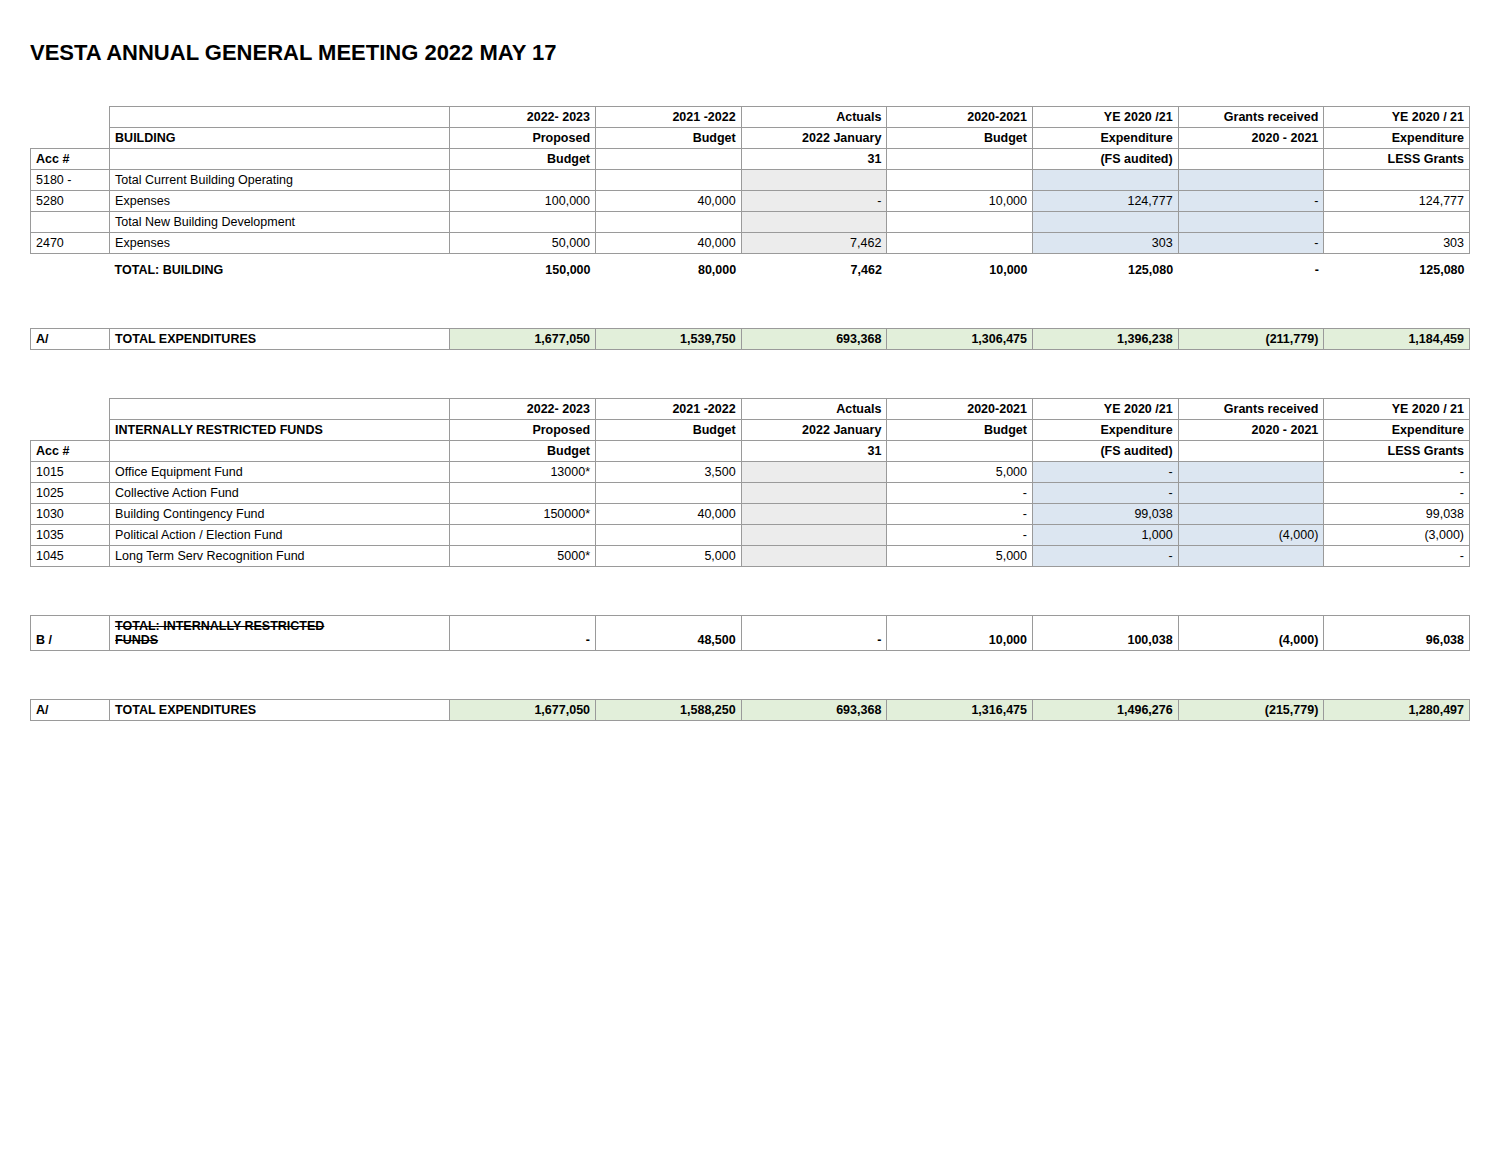VESTA ANNUAL GENERAL MEETING 2022 MAY 17
| | | 2022- 2023 | 2021 -2022 | Actuals | 2020-2021 | YE 2020 /21 | Grants received | YE 2020 / 21 |
| --- | --- | --- | --- | --- | --- | --- | --- | --- |
| | BUILDING | Proposed | Budget | 2022 January | Budget | Expenditure | 2020 - 2021 | Expenditure |
| Acc # | | Budget | | 31 | | (FS audited) | | LESS Grants |
| 5180 - | Total Current Building Operating | | | | | | | |
| 5280 | Expenses | 100,000 | 40,000 | - | 10,000 | 124,777 | - | 124,777 |
| | Total New Building Development | | | | | | | |
| 2470 | Expenses | 50,000 | 40,000 | 7,462 | | 303 | - | 303 |
| | TOTAL: BUILDING | 150,000 | 80,000 | 7,462 | 10,000 | 125,080 | - | 125,080 |
| A/ | TOTAL EXPENDITURES | 1,677,050 | 1,539,750 | 693,368 | 1,306,475 | 1,396,238 | (211,779) | 1,184,459 |
| | | 2022- 2023 | 2021 -2022 | Actuals | 2020-2021 | YE 2020 /21 | Grants received | YE 2020 / 21 |
| --- | --- | --- | --- | --- | --- | --- | --- | --- |
| | INTERNALLY RESTRICTED FUNDS | Proposed | Budget | 2022 January | Budget | Expenditure | 2020 - 2021 | Expenditure |
| Acc # | | Budget | | 31 | | (FS audited) | | LESS Grants |
| 1015 | Office Equipment Fund | 13000* | 3,500 | | 5,000 | - | | - |
| 1025 | Collective Action Fund | | | | - | - | | - |
| 1030 | Building Contingency Fund | 150000* | 40,000 | | - | 99,038 | | 99,038 |
| 1035 | Political Action / Election Fund | | | | - | 1,000 | (4,000) | (3,000) |
| 1045 | Long Term Serv Recognition Fund | 5000* | 5,000 | | 5,000 | - | | - |
| B / | TOTAL: INTERNALLY RESTRICTED FUNDS | - | 48,500 | - | 10,000 | 100,038 | (4,000) | 96,038 |
| A/ | TOTAL EXPENDITURES | 1,677,050 | 1,588,250 | 693,368 | 1,316,475 | 1,496,276 | (215,779) | 1,280,497 |